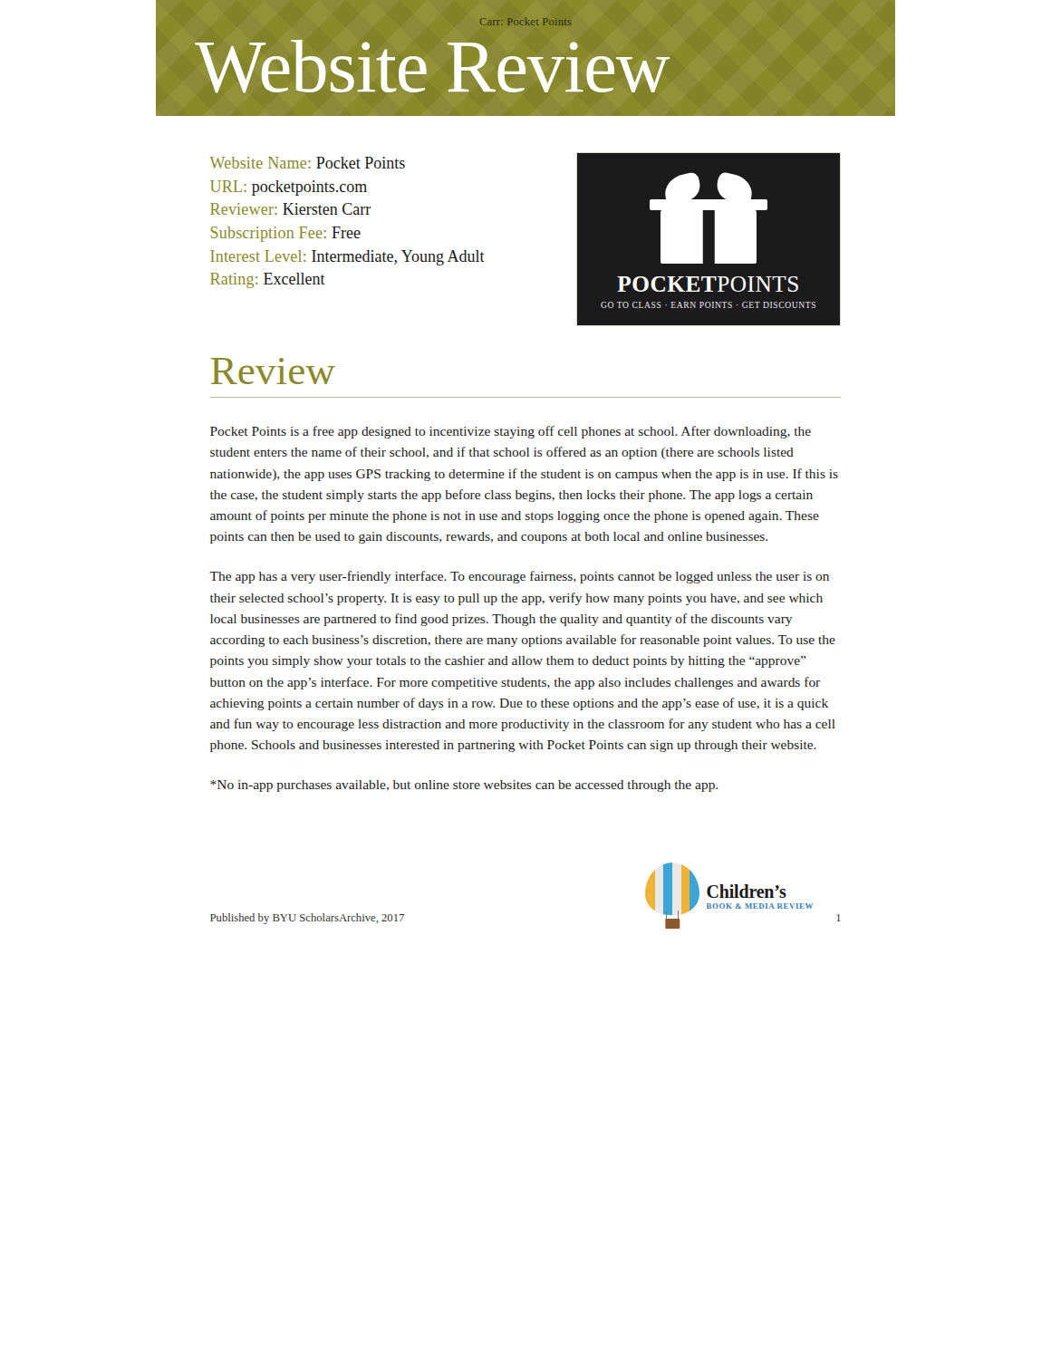Carr: Pocket Points
Website Review
Website Name: Pocket Points
URL: pocketpoints.com
Reviewer: Kiersten Carr
Subscription Fee: Free
Interest Level: Intermediate, Young Adult
Rating: Excellent
POCKETPOINTS
GO TO CLASS · EARN POINTS · GET DISCOUNTS
Review
Pocket Points is a free app designed to incentivize staying off cell phones at school. After downloading, the student enters the name of their school, and if that school is offered as an option (there are schools listed nationwide), the app uses GPS tracking to determine if the student is on campus when the app is in use. If this is the case, the student simply starts the app before class begins, then locks their phone. The app logs a certain amount of points per minute the phone is not in use and stops logging once the phone is opened again. These points can then be used to gain discounts, rewards, and coupons at both local and online businesses.
The app has a very user-friendly interface. To encourage fairness, points cannot be logged unless the user is on their selected school’s property. It is easy to pull up the app, verify how many points you have, and see which local businesses are partnered to find good prizes. Though the quality and quantity of the discounts vary according to each business’s discretion, there are many options available for reasonable point values. To use the points you simply show your totals to the cashier and allow them to deduct points by hitting the “approve” button on the app’s interface. For more competitive students, the app also includes challenges and awards for achieving points a certain number of days in a row. Due to these options and the app’s ease of use, it is a quick and fun way to encourage less distraction and more productivity in the classroom for any student who has a cell phone. Schools and businesses interested in partnering with Pocket Points can sign up through their website.
*No in-app purchases available, but online store websites can be accessed through the app.
Published by BYU ScholarsArchive, 2017
Children’s
BOOK & MEDIA REVIEW
1